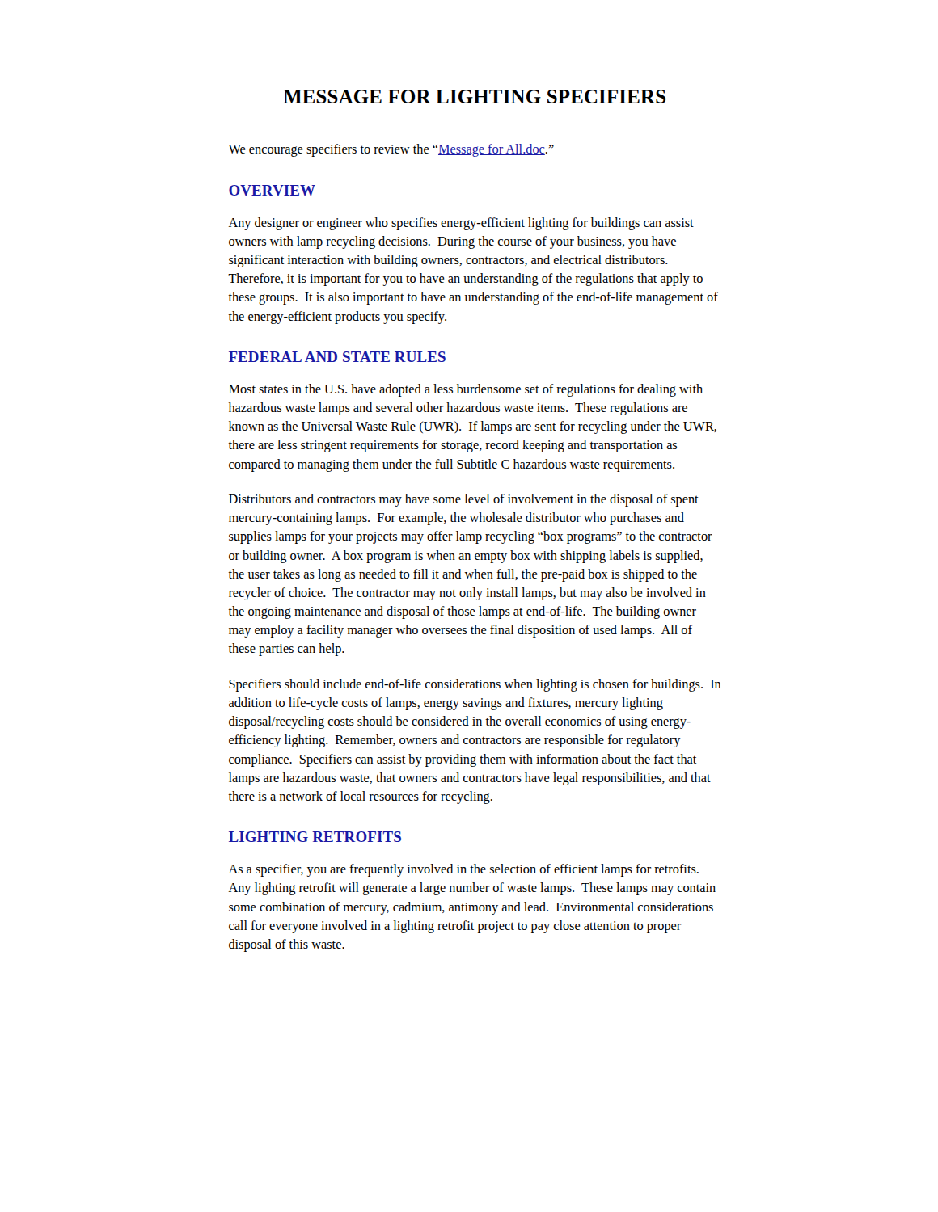MESSAGE FOR LIGHTING SPECIFIERS
We encourage specifiers to review the “Message for All.doc.”
OVERVIEW
Any designer or engineer who specifies energy-efficient lighting for buildings can assist owners with lamp recycling decisions. During the course of your business, you have significant interaction with building owners, contractors, and electrical distributors. Therefore, it is important for you to have an understanding of the regulations that apply to these groups. It is also important to have an understanding of the end-of-life management of the energy-efficient products you specify.
FEDERAL AND STATE RULES
Most states in the U.S. have adopted a less burdensome set of regulations for dealing with hazardous waste lamps and several other hazardous waste items. These regulations are known as the Universal Waste Rule (UWR). If lamps are sent for recycling under the UWR, there are less stringent requirements for storage, record keeping and transportation as compared to managing them under the full Subtitle C hazardous waste requirements.
Distributors and contractors may have some level of involvement in the disposal of spent mercury-containing lamps. For example, the wholesale distributor who purchases and supplies lamps for your projects may offer lamp recycling “box programs” to the contractor or building owner. A box program is when an empty box with shipping labels is supplied, the user takes as long as needed to fill it and when full, the pre-paid box is shipped to the recycler of choice. The contractor may not only install lamps, but may also be involved in the ongoing maintenance and disposal of those lamps at end-of-life. The building owner may employ a facility manager who oversees the final disposition of used lamps. All of these parties can help.
Specifiers should include end-of-life considerations when lighting is chosen for buildings. In addition to life-cycle costs of lamps, energy savings and fixtures, mercury lighting disposal/recycling costs should be considered in the overall economics of using energy-efficiency lighting. Remember, owners and contractors are responsible for regulatory compliance. Specifiers can assist by providing them with information about the fact that lamps are hazardous waste, that owners and contractors have legal responsibilities, and that there is a network of local resources for recycling.
LIGHTING RETROFITS
As a specifier, you are frequently involved in the selection of efficient lamps for retrofits. Any lighting retrofit will generate a large number of waste lamps. These lamps may contain some combination of mercury, cadmium, antimony and lead. Environmental considerations call for everyone involved in a lighting retrofit project to pay close attention to proper disposal of this waste.